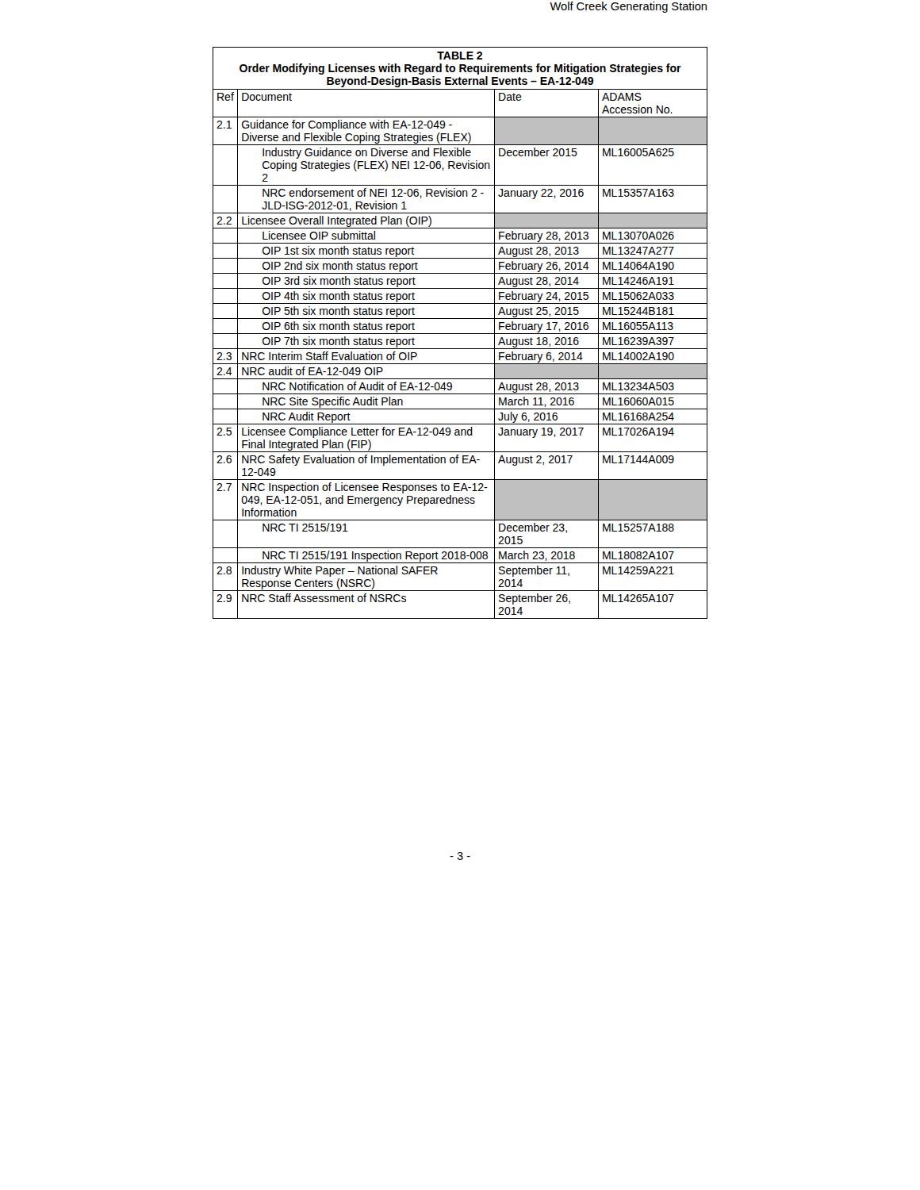Wolf Creek Generating Station
| TABLE 2 Order Modifying Licenses with Regard to Requirements for Mitigation Strategies for Beyond-Design-Basis External Events – EA-12-049 |
| Ref | Document | Date | ADAMS Accession No. |
| 2.1 | Guidance for Compliance with EA-12-049 - Diverse and Flexible Coping Strategies (FLEX) | | |
| | Industry Guidance on Diverse and Flexible Coping Strategies (FLEX) NEI 12-06, Revision 2 | December 2015 | ML16005A625 |
| | NRC endorsement of NEI 12-06, Revision 2 - JLD-ISG-2012-01, Revision 1 | January 22, 2016 | ML15357A163 |
| 2.2 | Licensee Overall Integrated Plan (OIP) | | |
| | Licensee OIP submittal | February 28, 2013 | ML13070A026 |
| | OIP 1st six month status report | August 28, 2013 | ML13247A277 |
| | OIP 2nd six month status report | February 26, 2014 | ML14064A190 |
| | OIP 3rd six month status report | August 28, 2014 | ML14246A191 |
| | OIP 4th six month status report | February 24, 2015 | ML15062A033 |
| | OIP 5th six month status report | August 25, 2015 | ML15244B181 |
| | OIP 6th six month status report | February 17, 2016 | ML16055A113 |
| | OIP 7th six month status report | August 18, 2016 | ML16239A397 |
| 2.3 | NRC Interim Staff Evaluation of OIP | February 6, 2014 | ML14002A190 |
| 2.4 | NRC audit of EA-12-049 OIP | | |
| | NRC Notification of Audit of EA-12-049 | August 28, 2013 | ML13234A503 |
| | NRC Site Specific Audit Plan | March 11, 2016 | ML16060A015 |
| | NRC Audit Report | July 6, 2016 | ML16168A254 |
| 2.5 | Licensee Compliance Letter for EA-12-049 and Final Integrated Plan (FIP) | January 19, 2017 | ML17026A194 |
| 2.6 | NRC Safety Evaluation of Implementation of EA-12-049 | August 2, 2017 | ML17144A009 |
| 2.7 | NRC Inspection of Licensee Responses to EA-12-049, EA-12-051, and Emergency Preparedness Information | | |
| | NRC TI 2515/191 | December 23, 2015 | ML15257A188 |
| | NRC TI 2515/191 Inspection Report 2018-008 | March 23, 2018 | ML18082A107 |
| 2.8 | Industry White Paper – National SAFER Response Centers (NSRC) | September 11, 2014 | ML14259A221 |
| 2.9 | NRC Staff Assessment of NSRCs | September 26, 2014 | ML14265A107 |
- 3 -